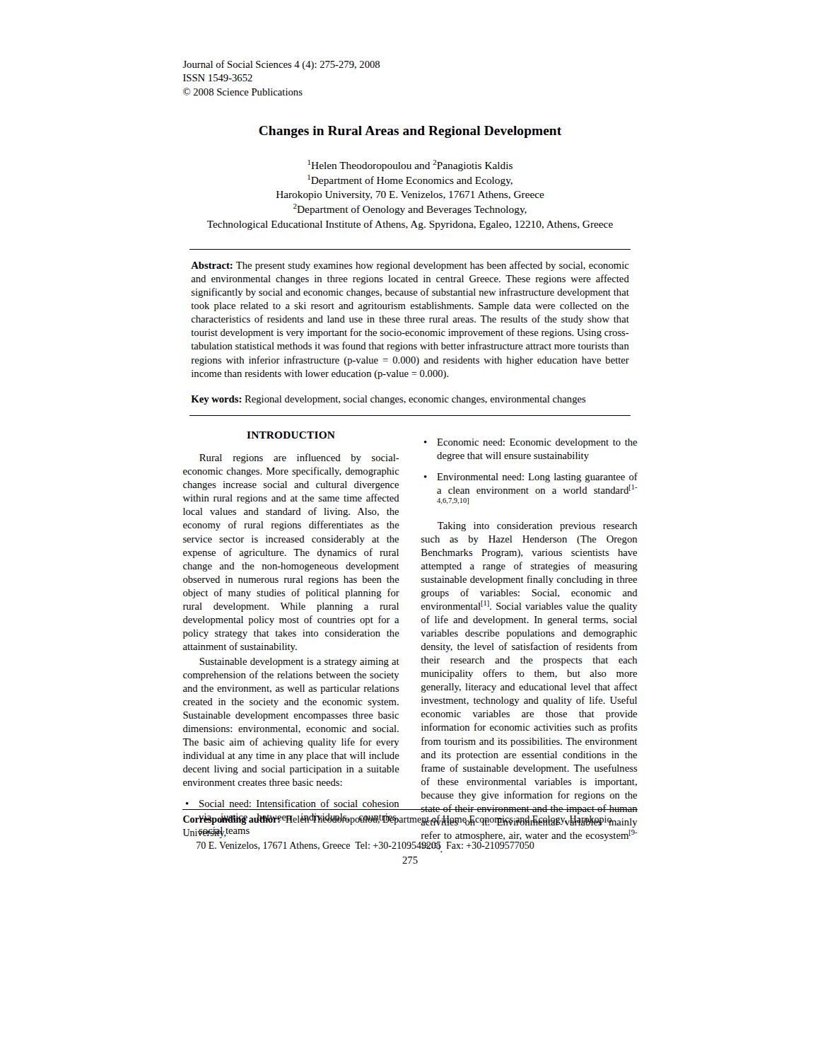Journal of Social Sciences 4 (4): 275-279, 2008
ISSN 1549-3652
© 2008 Science Publications
Changes in Rural Areas and Regional Development
1Helen Theodoropoulou and 2Panagiotis Kaldis
1Department of Home Economics and Ecology,
Harokopio University, 70 E. Venizelos, 17671 Athens, Greece
2Department of Oenology and Beverages Technology,
Technological Educational Institute of Athens, Ag. Spyridona, Egaleo, 12210, Athens, Greece
Abstract: The present study examines how regional development has been affected by social, economic and environmental changes in three regions located in central Greece. These regions were affected significantly by social and economic changes, because of substantial new infrastructure development that took place related to a ski resort and agritourism establishments. Sample data were collected on the characteristics of residents and land use in these three rural areas. The results of the study show that tourist development is very important for the socio-economic improvement of these regions. Using cross-tabulation statistical methods it was found that regions with better infrastructure attract more tourists than regions with inferior infrastructure (p-value = 0.000) and residents with higher education have better income than residents with lower education (p-value = 0.000).
Key words: Regional development, social changes, economic changes, environmental changes
INTRODUCTION
Rural regions are influenced by social-economic changes. More specifically, demographic changes increase social and cultural divergence within rural regions and at the same time affected local values and standard of living. Also, the economy of rural regions differentiates as the service sector is increased considerably at the expense of agriculture. The dynamics of rural change and the non-homogeneous development observed in numerous rural regions has been the object of many studies of political planning for rural development. While planning a rural developmental policy most of countries opt for a policy strategy that takes into consideration the attainment of sustainability.
Sustainable development is a strategy aiming at comprehension of the relations between the society and the environment, as well as particular relations created in the society and the economic system. Sustainable development encompasses three basic dimensions: environmental, economic and social. The basic aim of achieving quality life for every individual at any time in any place that will include decent living and social participation in a suitable environment creates three basic needs:
Social need: Intensification of social cohesion via justice between individuals, countries, social teams
Economic need: Economic development to the degree that will ensure sustainability
Environmental need: Long lasting guarantee of a clean environment on a world standard[1-4,6,7,9,10]
Taking into consideration previous research such as by Hazel Henderson (The Oregon Benchmarks Program), various scientists have attempted a range of strategies of measuring sustainable development finally concluding in three groups of variables: Social, economic and environmental[1]. Social variables value the quality of life and development. In general terms, social variables describe populations and demographic density, the level of satisfaction of residents from their research and the prospects that each municipality offers to them, but also more generally, literacy and educational level that affect investment, technology and quality of life. Useful economic variables are those that provide information for economic activities such as profits from tourism and its possibilities. The environment and its protection are essential conditions in the frame of sustainable development. The usefulness of these environmental variables is important, because they give information for regions on the state of their environment and the impact of human activities on it. Environmental variables mainly refer to atmosphere, air, water and the ecosystem[9-13,15].
Corresponding author: Helen Theodoropoulou, Department of Home Economics and Ecology, Harokopio University, 70 E. Venizelos, 17671 Athens, Greece Tel: +30-2109549205 Fax: +30-2109577050
275